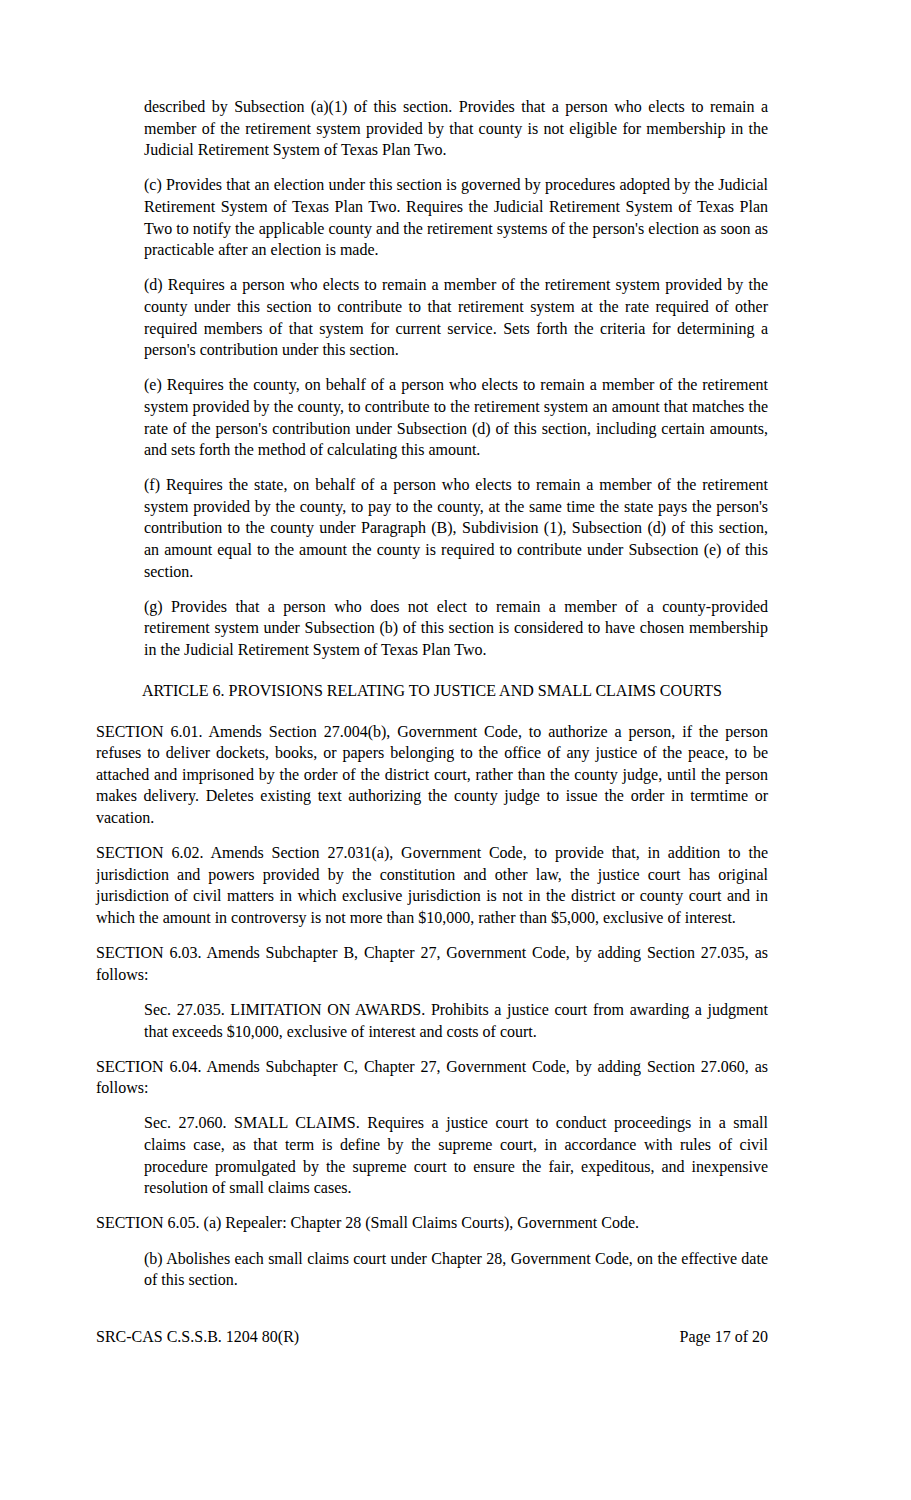described by Subsection (a)(1) of this section. Provides that a person who elects to remain a member of the retirement system provided by that county is not eligible for membership in the Judicial Retirement System of Texas Plan Two.
(c) Provides that an election under this section is governed by procedures adopted by the Judicial Retirement System of Texas Plan Two. Requires the Judicial Retirement System of Texas Plan Two to notify the applicable county and the retirement systems of the person's election as soon as practicable after an election is made.
(d) Requires a person who elects to remain a member of the retirement system provided by the county under this section to contribute to that retirement system at the rate required of other required members of that system for current service. Sets forth the criteria for determining a person's contribution under this section.
(e) Requires the county, on behalf of a person who elects to remain a member of the retirement system provided by the county, to contribute to the retirement system an amount that matches the rate of the person's contribution under Subsection (d) of this section, including certain amounts, and sets forth the method of calculating this amount.
(f) Requires the state, on behalf of a person who elects to remain a member of the retirement system provided by the county, to pay to the county, at the same time the state pays the person's contribution to the county under Paragraph (B), Subdivision (1), Subsection (d) of this section, an amount equal to the amount the county is required to contribute under Subsection (e) of this section.
(g) Provides that a person who does not elect to remain a member of a county-provided retirement system under Subsection (b) of this section is considered to have chosen membership in the Judicial Retirement System of Texas Plan Two.
ARTICLE 6. PROVISIONS RELATING TO JUSTICE AND SMALL CLAIMS COURTS
SECTION 6.01. Amends Section 27.004(b), Government Code, to authorize a person, if the person refuses to deliver dockets, books, or papers belonging to the office of any justice of the peace, to be attached and imprisoned by the order of the district court, rather than the county judge, until the person makes delivery. Deletes existing text authorizing the county judge to issue the order in termtime or vacation.
SECTION 6.02. Amends Section 27.031(a), Government Code, to provide that, in addition to the jurisdiction and powers provided by the constitution and other law, the justice court has original jurisdiction of civil matters in which exclusive jurisdiction is not in the district or county court and in which the amount in controversy is not more than $10,000, rather than $5,000, exclusive of interest.
SECTION 6.03. Amends Subchapter B, Chapter 27, Government Code, by adding Section 27.035, as follows:
Sec. 27.035. LIMITATION ON AWARDS. Prohibits a justice court from awarding a judgment that exceeds $10,000, exclusive of interest and costs of court.
SECTION 6.04. Amends Subchapter C, Chapter 27, Government Code, by adding Section 27.060, as follows:
Sec. 27.060. SMALL CLAIMS. Requires a justice court to conduct proceedings in a small claims case, as that term is define by the supreme court, in accordance with rules of civil procedure promulgated by the supreme court to ensure the fair, expeditous, and inexpensive resolution of small claims cases.
SECTION 6.05. (a) Repealer: Chapter 28 (Small Claims Courts), Government Code.
(b) Abolishes each small claims court under Chapter 28, Government Code, on the effective date of this section.
SRC-CAS C.S.S.B. 1204 80(R) Page 17 of 20